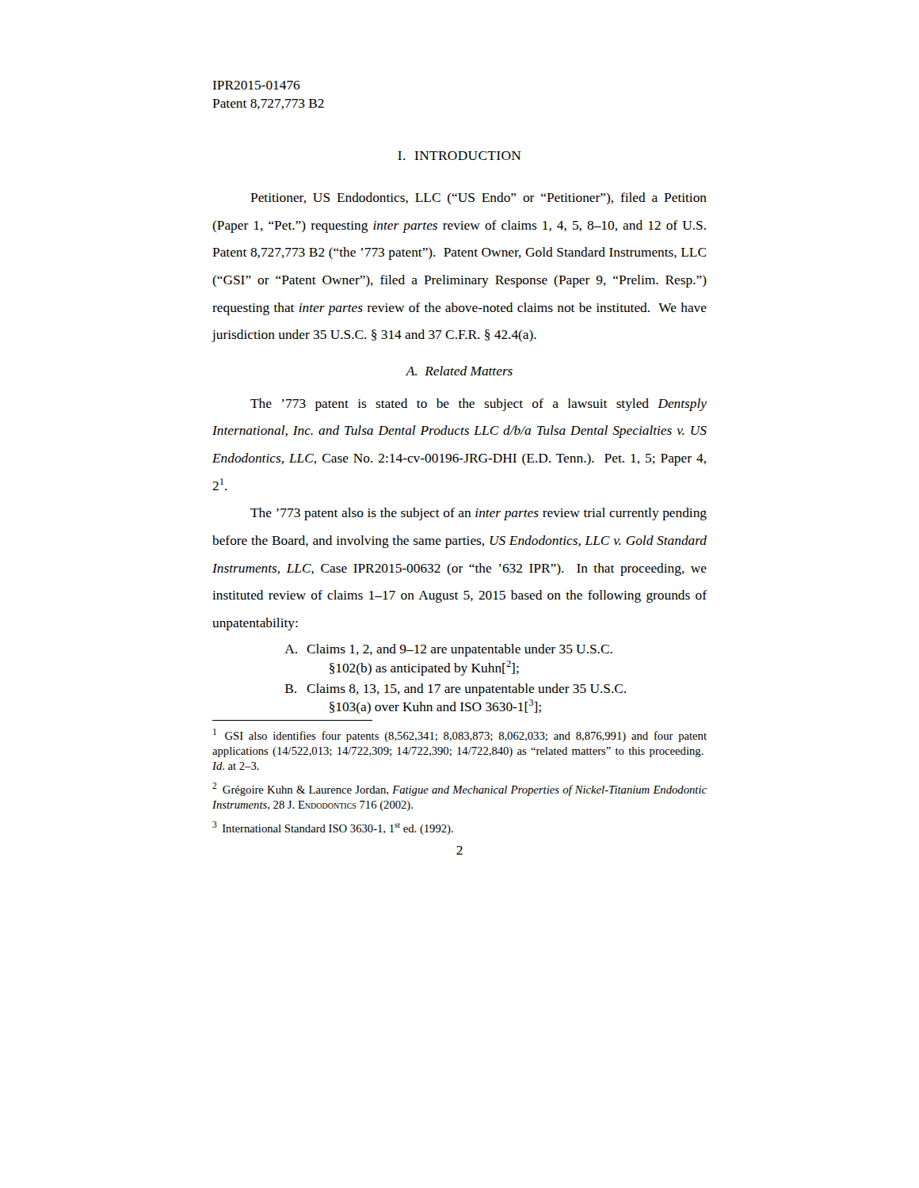IPR2015-01476
Patent 8,727,773 B2
I. INTRODUCTION
Petitioner, US Endodontics, LLC (“US Endo” or “Petitioner”), filed a Petition (Paper 1, “Pet.”) requesting inter partes review of claims 1, 4, 5, 8–10, and 12 of U.S. Patent 8,727,773 B2 (“the ’773 patent”). Patent Owner, Gold Standard Instruments, LLC (“GSI” or “Patent Owner”), filed a Preliminary Response (Paper 9, “Prelim. Resp.”) requesting that inter partes review of the above-noted claims not be instituted. We have jurisdiction under 35 U.S.C. § 314 and 37 C.F.R. § 42.4(a).
A. Related Matters
The ’773 patent is stated to be the subject of a lawsuit styled Dentsply International, Inc. and Tulsa Dental Products LLC d/b/a Tulsa Dental Specialties v. US Endodontics, LLC, Case No. 2:14-cv-00196-JRG-DHI (E.D. Tenn.). Pet. 1, 5; Paper 4, 21.
The ’773 patent also is the subject of an inter partes review trial currently pending before the Board, and involving the same parties, US Endodontics, LLC v. Gold Standard Instruments, LLC, Case IPR2015-00632 (or “the ’632 IPR”). In that proceeding, we instituted review of claims 1–17 on August 5, 2015 based on the following grounds of unpatentability:
A.
Claims 1, 2, and 9–12 are unpatentable under 35 U.S.C. §102(b) as anticipated by Kuhn[2];
B.
Claims 8, 13, 15, and 17 are unpatentable under 35 U.S.C. §103(a) over Kuhn and ISO 3630-1[3];
1 GSI also identifies four patents (8,562,341; 8,083,873; 8,062,033; and 8,876,991) and four patent applications (14/522,013; 14/722,309; 14/722,390; 14/722,840) as “related matters” to this proceeding. Id. at 2–3.
2 Grégoire Kuhn & Laurence Jordan, Fatigue and Mechanical Properties of Nickel-Titanium Endodontic Instruments, 28 J. Endodontics 716 (2002).
3 International Standard ISO 3630-1, 1st ed. (1992).
2